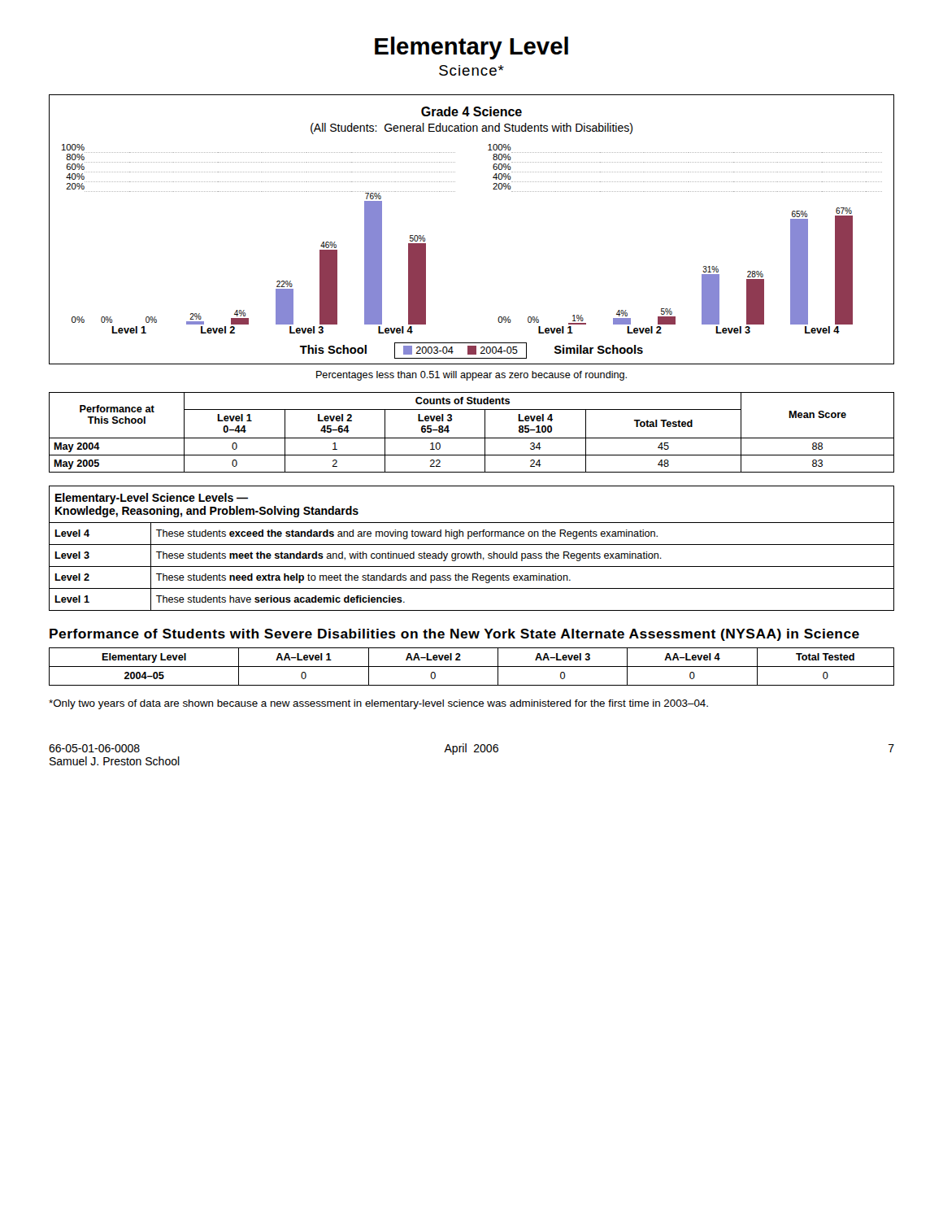Elementary Level
Science*
Grade 4 Science
(All Students: General Education and Students with Disabilities)
| 100% | | | 100% | |
| 80% | | | 80% | |
| 60% | | | 60% | |
| 40% | | | 40% | |
| 20% | | | 20% | |
| 0% | 0% | 0% | 2% | 4% | 22% | 46% | 76% | 50% | | | 0% | 0% | 1% | 4% | 5% | 31% | 28% | 65% | 67% | |
| | Level 1 | Level 2 | Level 3 | Level 4 | | | | Level 1 | Level 2 | Level 3 | Level 4 | |
This School 2003-04 2004-05 Similar Schools
Percentages less than 0.51 will appear as zero because of rounding.
| Performance at This School | Counts of Students | Mean Score |
| --- | --- | --- |
| Level 1 0–44 | Level 2 45–64 | Level 3 65–84 | Level 4 85–100 | Total Tested |
| May 2004 | 0 | 1 | 10 | 34 | 45 | 88 |
| May 2005 | 0 | 2 | 22 | 24 | 48 | 83 |
Elementary-Level Science Levels —
Knowledge, Reasoning, and Problem-Solving Standards
| Level 4 | These students exceed the standards and are moving toward high performance on the Regents examination. |
| Level 3 | These students meet the standards and, with continued steady growth, should pass the Regents examination. |
| Level 2 | These students need extra help to meet the standards and pass the Regents examination. |
| Level 1 | These students have serious academic deficiencies . |
Performance of Students with Severe Disabilities on the New York State Alternate Assessment (NYSAA) in Science
| Elementary Level | AA–Level 1 | AA–Level 2 | AA–Level 3 | AA–Level 4 | Total Tested |
| --- | --- | --- | --- | --- | --- |
| 2004–05 | 0 | 0 | 0 | 0 | 0 |
*Only two years of data are shown because a new assessment in elementary-level science was administered for the first time in 2003–04.
| 66-05-01-06-0008 | April 2006 | 7 |
| Samuel J. Preston School |